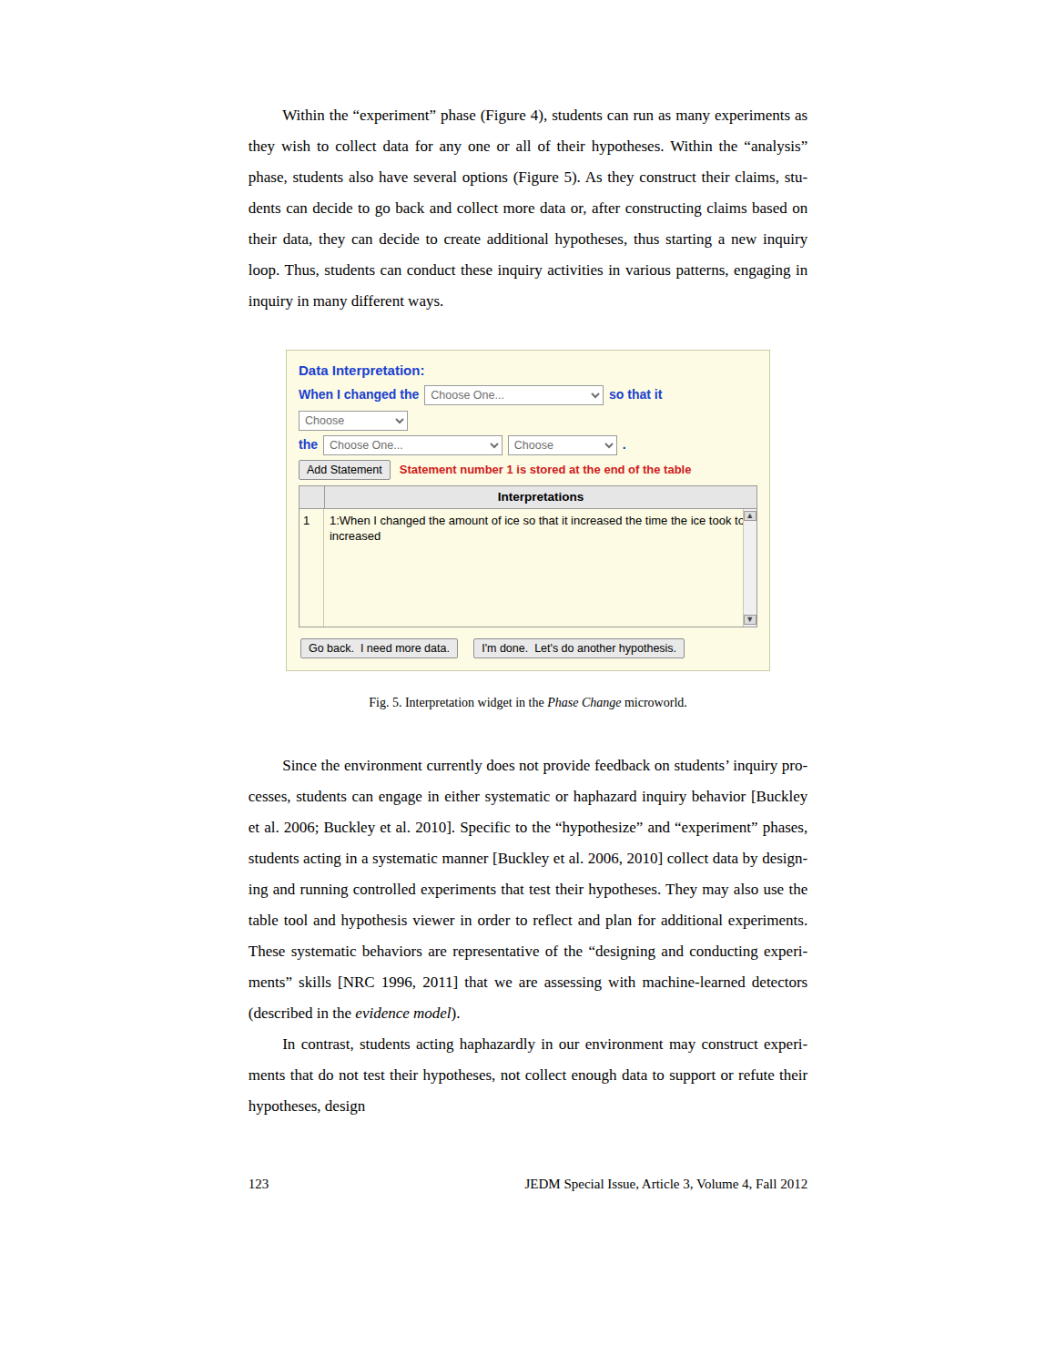Within the “experiment” phase (Figure 4), students can run as many experiments as they wish to collect data for any one or all of their hypotheses. Within the “analysis” phase, students also have several options (Figure 5). As they construct their claims, students can decide to go back and collect more data or, after constructing claims based on their data, they can decide to create additional hypotheses, thus starting a new inquiry loop. Thus, students can conduct these inquiry activities in various patterns, engaging in inquiry in many different ways.
Data Interpretation:
When I changed the Choose One... so that it Choose
the Choose One... Choose .
Add Statement Statement number 1 is stored at the end of the table
Interpretations
1
1:When I changed the amount of ice so that it increased the time the ice took to mel
increased
▲
▼
Go back. I need more data. I'm done. Let's do another hypothesis.
Fig. 5. Interpretation widget in the Phase Change microworld.
Since the environment currently does not provide feedback on students’ inquiry processes, students can engage in either systematic or haphazard inquiry behavior [Buckley et al. 2006; Buckley et al. 2010]. Specific to the “hypothesize” and “experiment” phases, students acting in a systematic manner [Buckley et al. 2006, 2010] collect data by designing and running controlled experiments that test their hypotheses. They may also use the table tool and hypothesis viewer in order to reflect and plan for additional experiments. These systematic behaviors are representative of the “designing and conducting experiments” skills [NRC 1996, 2011] that we are assessing with machine-learned detectors (described in the evidence model).
In contrast, students acting haphazardly in our environment may construct experiments that do not test their hypotheses, not collect enough data to support or refute their hypotheses, design
123
JEDM Special Issue, Article 3, Volume 4, Fall 2012